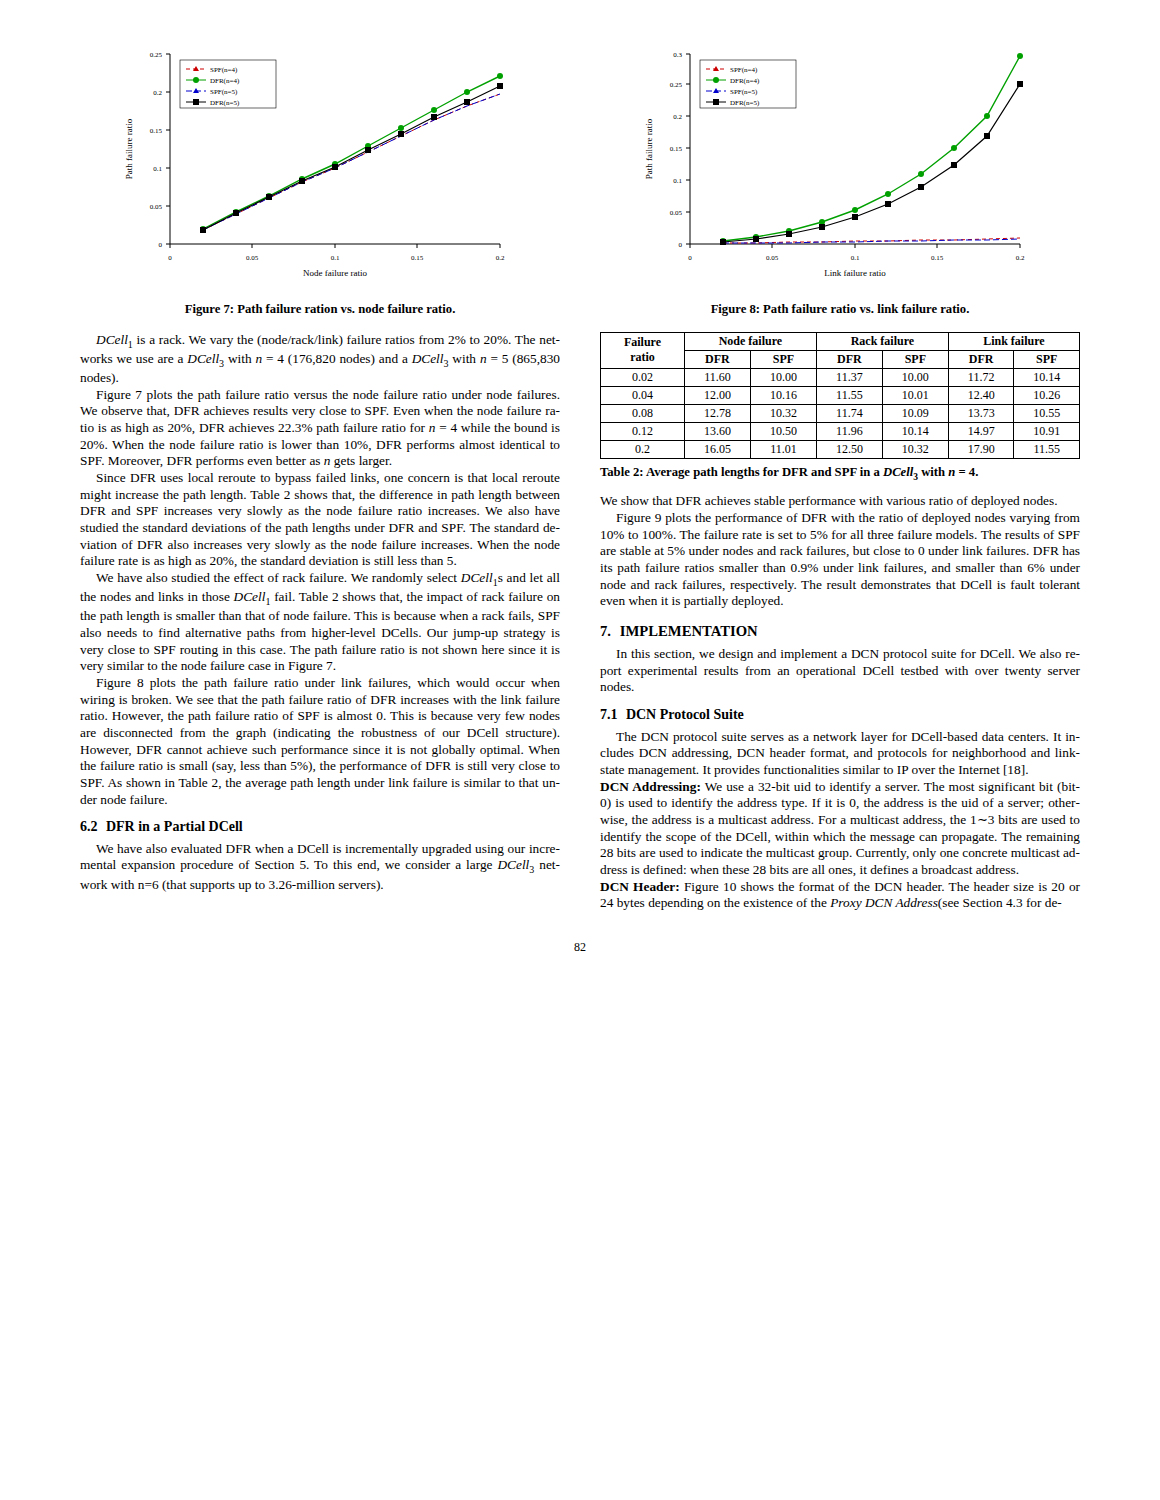0 0.05 0.1 0.15 0.2 0.25 0 0.05 0.1 0.15 0.2 Node failure ratio Path failure ratio SPF(n=4) DFR(n=4) SPF(n=5) DFR(n=5)
Figure 7: Path failure ration vs. node failure ratio.
0 0.05 0.1 0.15 0.2 0.25 0.3 0 0.05 0.1 0.15 0.2 Link failure ratio Path failure ratio SPF(n=4) DFR(n=4) SPF(n=5) DFR(n=5)
Figure 8: Path failure ratio vs. link failure ratio.
DCell1 is a rack. We vary the (node/rack/link) failure ratios from 2% to 20%. The networks we use are a DCell3 with n = 4 (176,820 nodes) and a DCell3 with n = 5 (865,830 nodes).
Figure 7 plots the path failure ratio versus the node failure ratio under node failures. We observe that, DFR achieves results very close to SPF. Even when the node failure ratio is as high as 20%, DFR achieves 22.3% path failure ratio for n = 4 while the bound is 20%. When the node failure ratio is lower than 10%, DFR performs almost identical to SPF. Moreover, DFR performs even better as n gets larger.
Since DFR uses local reroute to bypass failed links, one concern is that local reroute might increase the path length. Table 2 shows that, the difference in path length between DFR and SPF increases very slowly as the node failure ratio increases. We also have studied the standard deviations of the path lengths under DFR and SPF. The standard deviation of DFR also increases very slowly as the node failure increases. When the node failure rate is as high as 20%, the standard deviation is still less than 5.
We have also studied the effect of rack failure. We randomly select DCell1s and let all the nodes and links in those DCell1 fail. Table 2 shows that, the impact of rack failure on the path length is smaller than that of node failure. This is because when a rack fails, SPF also needs to find alternative paths from higher-level DCells. Our jump-up strategy is very close to SPF routing in this case. The path failure ratio is not shown here since it is very similar to the node failure case in Figure 7.
Figure 8 plots the path failure ratio under link failures, which would occur when wiring is broken. We see that the path failure ratio of DFR increases with the link failure ratio. However, the path failure ratio of SPF is almost 0. This is because very few nodes are disconnected from the graph (indicating the robustness of our DCell structure). However, DFR cannot achieve such performance since it is not globally optimal. When the failure ratio is small (say, less than 5%), the performance of DFR is still very close to SPF. As shown in Table 2, the average path length under link failure is similar to that under node failure.
6.2 DFR in a Partial DCell
We have also evaluated DFR when a DCell is incrementally upgraded using our incremental expansion procedure of Section 5. To this end, we consider a large DCell3 network with n=6 (that supports up to 3.26-million servers).
| Failure ratio | Node failure | Rack failure | Link failure |
| --- | --- | --- | --- |
| DFR | SPF | DFR | SPF | DFR | SPF |
| 0.02 | 11.60 | 10.00 | 11.37 | 10.00 | 11.72 | 10.14 |
| 0.04 | 12.00 | 10.16 | 11.55 | 10.01 | 12.40 | 10.26 |
| 0.08 | 12.78 | 10.32 | 11.74 | 10.09 | 13.73 | 10.55 |
| 0.12 | 13.60 | 10.50 | 11.96 | 10.14 | 14.97 | 10.91 |
| 0.2 | 16.05 | 11.01 | 12.50 | 10.32 | 17.90 | 11.55 |
Table 2: Average path lengths for DFR and SPF in a DCell3 with n = 4.
We show that DFR achieves stable performance with various ratio of deployed nodes.
Figure 9 plots the performance of DFR with the ratio of deployed nodes varying from 10% to 100%. The failure rate is set to 5% for all three failure models. The results of SPF are stable at 5% under nodes and rack failures, but close to 0 under link failures. DFR has its path failure ratios smaller than 0.9% under link failures, and smaller than 6% under node and rack failures, respectively. The result demonstrates that DCell is fault tolerant even when it is partially deployed.
7. IMPLEMENTATION
In this section, we design and implement a DCN protocol suite for DCell. We also report experimental results from an operational DCell testbed with over twenty server nodes.
7.1 DCN Protocol Suite
The DCN protocol suite serves as a network layer for DCell-based data centers. It includes DCN addressing, DCN header format, and protocols for neighborhood and link-state management. It provides functionalities similar to IP over the Internet [18].
DCN Addressing: We use a 32-bit uid to identify a server. The most significant bit (bit-0) is used to identify the address type. If it is 0, the address is the uid of a server; otherwise, the address is a multicast address. For a multicast address, the 1∼3 bits are used to identify the scope of the DCell, within which the message can propagate. The remaining 28 bits are used to indicate the multicast group. Currently, only one concrete multicast address is defined: when these 28 bits are all ones, it defines a broadcast address.
DCN Header: Figure 10 shows the format of the DCN header. The header size is 20 or 24 bytes depending on the existence of the Proxy DCN Address(see Section 4.3 for de-
82